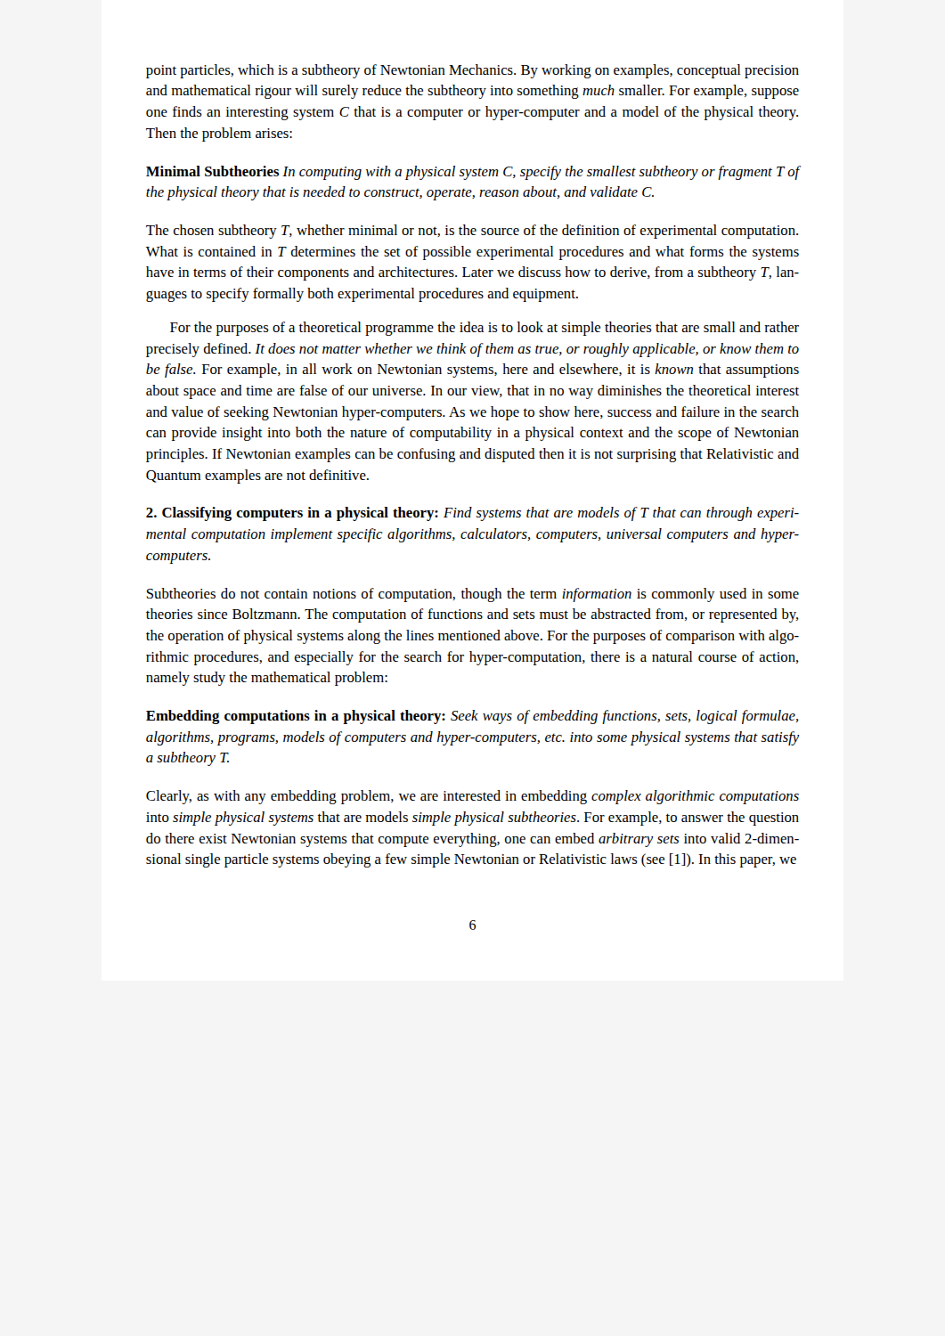point particles, which is a subtheory of Newtonian Mechanics. By working on examples, conceptual precision and mathematical rigour will surely reduce the subtheory into something much smaller. For example, suppose one finds an interesting system C that is a computer or hyper-computer and a model of the physical theory. Then the problem arises:
Minimal Subtheories In computing with a physical system C, specify the smallest subtheory or fragment T of the physical theory that is needed to construct, operate, reason about, and validate C.
The chosen subtheory T, whether minimal or not, is the source of the definition of experimental computation. What is contained in T determines the set of possible experimental procedures and what forms the systems have in terms of their components and architectures. Later we discuss how to derive, from a subtheory T, languages to specify formally both experimental procedures and equipment.
For the purposes of a theoretical programme the idea is to look at simple theories that are small and rather precisely defined. It does not matter whether we think of them as true, or roughly applicable, or know them to be false. For example, in all work on Newtonian systems, here and elsewhere, it is known that assumptions about space and time are false of our universe. In our view, that in no way diminishes the theoretical interest and value of seeking Newtonian hyper-computers. As we hope to show here, success and failure in the search can provide insight into both the nature of computability in a physical context and the scope of Newtonian principles. If Newtonian examples can be confusing and disputed then it is not surprising that Relativistic and Quantum examples are not definitive.
2. Classifying computers in a physical theory: Find systems that are models of T that can through experimental computation implement specific algorithms, calculators, computers, universal computers and hyper-computers.
Subtheories do not contain notions of computation, though the term information is commonly used in some theories since Boltzmann. The computation of functions and sets must be abstracted from, or represented by, the operation of physical systems along the lines mentioned above. For the purposes of comparison with algorithmic procedures, and especially for the search for hyper-computation, there is a natural course of action, namely study the mathematical problem:
Embedding computations in a physical theory: Seek ways of embedding functions, sets, logical formulae, algorithms, programs, models of computers and hyper-computers, etc. into some physical systems that satisfy a subtheory T.
Clearly, as with any embedding problem, we are interested in embedding complex algorithmic computations into simple physical systems that are models simple physical subtheories. For example, to answer the question do there exist Newtonian systems that compute everything, one can embed arbitrary sets into valid 2-dimensional single particle systems obeying a few simple Newtonian or Relativistic laws (see [1]). In this paper, we
6